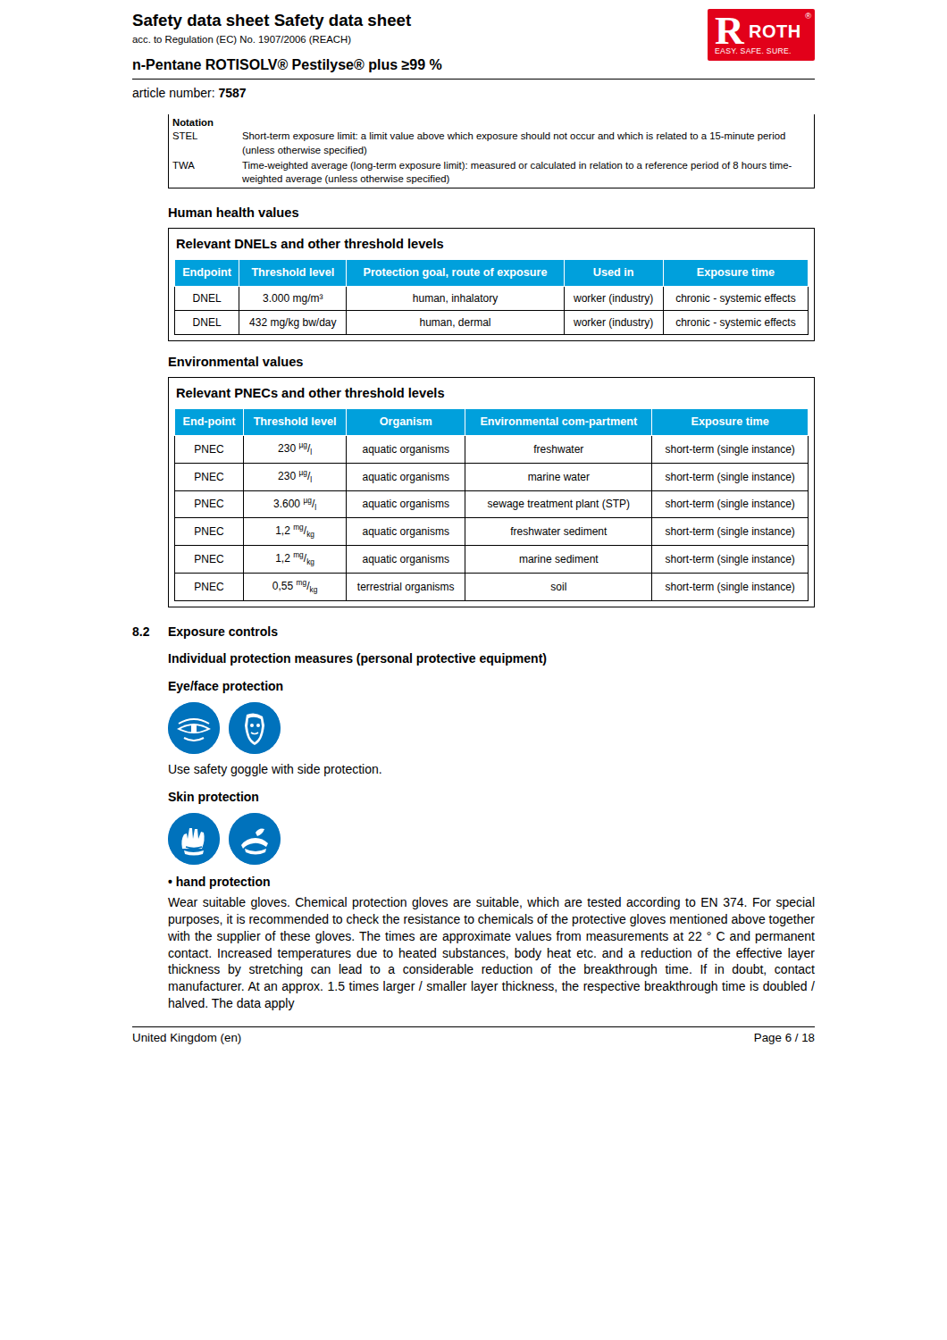Safety data sheet Safety data sheet
acc. to Regulation (EC) No. 1907/2006 (REACH)
n-Pentane ROTISOLV® Pestilyse® plus ≥99 %
® R ROTH EASY. SAFE. SURE.
article number: 7587
Notation
| STEL | Short-term exposure limit: a limit value above which exposure should not occur and which is related to a 15-minute period (unless otherwise specified) |
| TWA | Time-weighted average (long-term exposure limit): measured or calculated in relation to a reference period of 8 hours time-weighted average (unless otherwise specified) |
Human health values
Relevant DNELs and other threshold levels
| Endpoint | Threshold level | Protection goal, route of exposure | Used in | Exposure time |
| --- | --- | --- | --- | --- |
| DNEL | 3.000 mg/m³ | human, inhalatory | worker (industry) | chronic - systemic effects |
| DNEL | 432 mg/kg bw/day | human, dermal | worker (industry) | chronic - systemic effects |
Environmental values
Relevant PNECs and other threshold levels
| End-point | Threshold level | Organism | Environmental com-partment | Exposure time |
| --- | --- | --- | --- | --- |
| PNEC | 230 µg / l | aquatic organisms | freshwater | short-term (single instance) |
| PNEC | 230 µg / l | aquatic organisms | marine water | short-term (single instance) |
| PNEC | 3.600 µg / l | aquatic organisms | sewage treatment plant (STP) | short-term (single instance) |
| PNEC | 1,2 mg / kg | aquatic organisms | freshwater sediment | short-term (single instance) |
| PNEC | 1,2 mg / kg | aquatic organisms | marine sediment | short-term (single instance) |
| PNEC | 0,55 mg / kg | terrestrial organisms | soil | short-term (single instance) |
8.2
Exposure controls
Individual protection measures (personal protective equipment)
Eye/face protection
Use safety goggle with side protection.
Skin protection
• hand protection
Wear suitable gloves. Chemical protection gloves are suitable, which are tested according to EN 374. For special purposes, it is recommended to check the resistance to chemicals of the protective gloves mentioned above together with the supplier of these gloves. The times are approximate values from measurements at 22 ° C and permanent contact. Increased temperatures due to heated substances, body heat etc. and a reduction of the effective layer thickness by stretching can lead to a considerable reduction of the breakthrough time. If in doubt, contact manufacturer. At an approx. 1.5 times larger / smaller layer thickness, the respective breakthrough time is doubled / halved. The data apply
United Kingdom (en) Page 6 / 18